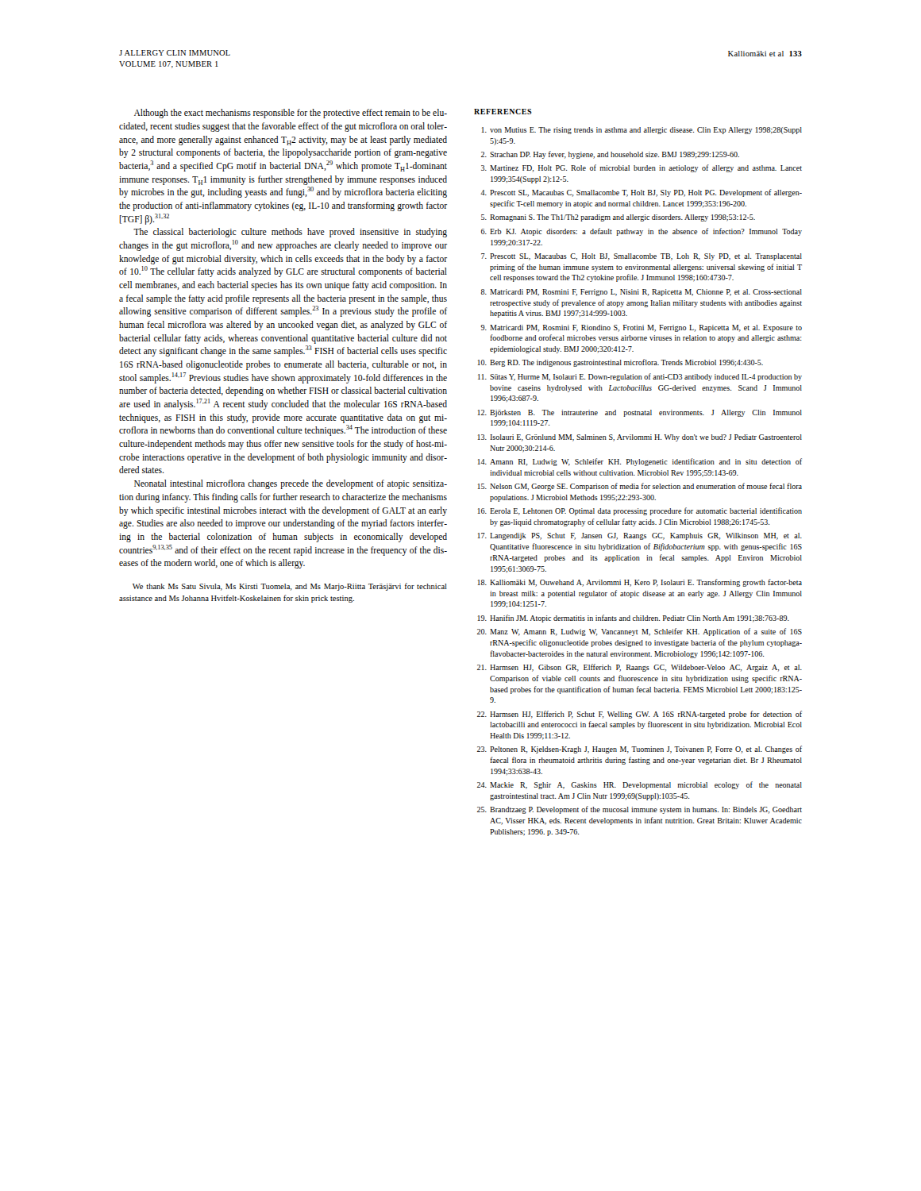J Allergy Clin Immunol
Volume 107, Number 1
Kalliomäki et al 133
Although the exact mechanisms responsible for the protective effect remain to be elucidated, recent studies suggest that the favorable effect of the gut microflora on oral tolerance, and more generally against enhanced TH2 activity, may be at least partly mediated by 2 structural components of bacteria, the lipopolysaccharide portion of gram-negative bacteria,3 and a specified CpG motif in bacterial DNA,29 which promote TH1-dominant immune responses. TH1 immunity is further strengthened by immune responses induced by microbes in the gut, including yeasts and fungi,30 and by microflora bacteria eliciting the production of anti-inflammatory cytokines (eg, IL-10 and transforming growth factor [TGF] β).31,32
The classical bacteriologic culture methods have proved insensitive in studying changes in the gut microflora,10 and new approaches are clearly needed to improve our knowledge of gut microbial diversity, which in cells exceeds that in the body by a factor of 10.10 The cellular fatty acids analyzed by GLC are structural components of bacterial cell membranes, and each bacterial species has its own unique fatty acid composition. In a fecal sample the fatty acid profile represents all the bacteria present in the sample, thus allowing sensitive comparison of different samples.23 In a previous study the profile of human fecal microflora was altered by an uncooked vegan diet, as analyzed by GLC of bacterial cellular fatty acids, whereas conventional quantitative bacterial culture did not detect any significant change in the same samples.33 FISH of bacterial cells uses specific 16S rRNA-based oligonucleotide probes to enumerate all bacteria, culturable or not, in stool samples.14,17 Previous studies have shown approximately 10-fold differences in the number of bacteria detected, depending on whether FISH or classical bacterial cultivation are used in analysis.17,21 A recent study concluded that the molecular 16S rRNA-based techniques, as FISH in this study, provide more accurate quantitative data on gut microflora in newborns than do conventional culture techniques.34 The introduction of these culture-independent methods may thus offer new sensitive tools for the study of host-microbe interactions operative in the development of both physiologic immunity and disordered states.
Neonatal intestinal microflora changes precede the development of atopic sensitization during infancy. This finding calls for further research to characterize the mechanisms by which specific intestinal microbes interact with the development of GALT at an early age. Studies are also needed to improve our understanding of the myriad factors interfering in the bacterial colonization of human subjects in economically developed countries9,13,35 and of their effect on the recent rapid increase in the frequency of the diseases of the modern world, one of which is allergy.
We thank Ms Satu Sivula, Ms Kirsti Tuomela, and Ms Marjo-Riitta Teräsjärvi for technical assistance and Ms Johanna Hvitfelt-Koskelainen for skin prick testing.
References
von Mutius E. The rising trends in asthma and allergic disease. Clin Exp Allergy 1998;28(Suppl 5):45-9.
Strachan DP. Hay fever, hygiene, and household size. BMJ 1989;299:1259-60.
Martinez FD, Holt PG. Role of microbial burden in aetiology of allergy and asthma. Lancet 1999;354(Suppl 2):12-5.
Prescott SL, Macaubas C, Smallacombe T, Holt BJ, Sly PD, Holt PG. Development of allergen-specific T-cell memory in atopic and normal children. Lancet 1999;353:196-200.
Romagnani S. The Th1/Th2 paradigm and allergic disorders. Allergy 1998;53:12-5.
Erb KJ. Atopic disorders: a default pathway in the absence of infection? Immunol Today 1999;20:317-22.
Prescott SL, Macaubas C, Holt BJ, Smallacombe TB, Loh R, Sly PD, et al. Transplacental priming of the human immune system to environmental allergens: universal skewing of initial T cell responses toward the Th2 cytokine profile. J Immunol 1998;160:4730-7.
Matricardi PM, Rosmini F, Ferrigno L, Nisini R, Rapicetta M, Chionne P, et al. Cross-sectional retrospective study of prevalence of atopy among Italian military students with antibodies against hepatitis A virus. BMJ 1997;314:999-1003.
Matricardi PM, Rosmini F, Riondino S, Frotini M, Ferrigno L, Rapicetta M, et al. Exposure to foodborne and orofecal microbes versus airborne viruses in relation to atopy and allergic asthma: epidemiological study. BMJ 2000;320:412-7.
Berg RD. The indigenous gastrointestinal microflora. Trends Microbiol 1996;4:430-5.
Sütas Y, Hurme M, Isolauri E. Down-regulation of anti-CD3 antibody induced IL-4 production by bovine caseins hydrolysed with Lactobacillus GG-derived enzymes. Scand J Immunol 1996;43:687-9.
Björksten B. The intrauterine and postnatal environments. J Allergy Clin Immunol 1999;104:1119-27.
Isolauri E, Grönlund MM, Salminen S, Arvilommi H. Why don't we bud? J Pediatr Gastroenterol Nutr 2000;30:214-6.
Amann RI, Ludwig W, Schleifer KH. Phylogenetic identification and in situ detection of individual microbial cells without cultivation. Microbiol Rev 1995;59:143-69.
Nelson GM, George SE. Comparison of media for selection and enumeration of mouse fecal flora populations. J Microbiol Methods 1995;22:293-300.
Eerola E, Lehtonen OP. Optimal data processing procedure for automatic bacterial identification by gas-liquid chromatography of cellular fatty acids. J Clin Microbiol 1988;26:1745-53.
Langendijk PS, Schut F, Jansen GJ, Raangs GC, Kamphuis GR, Wilkinson MH, et al. Quantitative fluorescence in situ hybridization of Bifidobacterium spp. with genus-specific 16S rRNA-targeted probes and its application in fecal samples. Appl Environ Microbiol 1995;61:3069-75.
Kalliomäki M, Ouwehand A, Arvilommi H, Kero P, Isolauri E. Transforming growth factor-beta in breast milk: a potential regulator of atopic disease at an early age. J Allergy Clin Immunol 1999;104:1251-7.
Hanifin JM. Atopic dermatitis in infants and children. Pediatr Clin North Am 1991;38:763-89.
Manz W, Amann R, Ludwig W, Vancanneyt M, Schleifer KH. Application of a suite of 16S rRNA-specific oligonucleotide probes designed to investigate bacteria of the phylum cytophaga-flavobacter-bacteroides in the natural environment. Microbiology 1996;142:1097-106.
Harmsen HJ, Gibson GR, Elfferich P, Raangs GC, Wildeboer-Veloo AC, Argaiz A, et al. Comparison of viable cell counts and fluorescence in situ hybridization using specific rRNA-based probes for the quantification of human fecal bacteria. FEMS Microbiol Lett 2000;183:125-9.
Harmsen HJ, Elfferich P, Schut F, Welling GW. A 16S rRNA-targeted probe for detection of lactobacilli and enterococci in faecal samples by fluorescent in situ hybridization. Microbial Ecol Health Dis 1999;11:3-12.
Peltonen R, Kjeldsen-Kragh J, Haugen M, Tuominen J, Toivanen P, Forre O, et al. Changes of faecal flora in rheumatoid arthritis during fasting and one-year vegetarian diet. Br J Rheumatol 1994;33:638-43.
Mackie R, Sghir A, Gaskins HR. Developmental microbial ecology of the neonatal gastrointestinal tract. Am J Clin Nutr 1999;69(Suppl):1035-45.
Brandtzaeg P. Development of the mucosal immune system in humans. In: Bindels JG, Goedhart AC, Visser HKA, eds. Recent developments in infant nutrition. Great Britain: Kluwer Academic Publishers; 1996. p. 349-76.